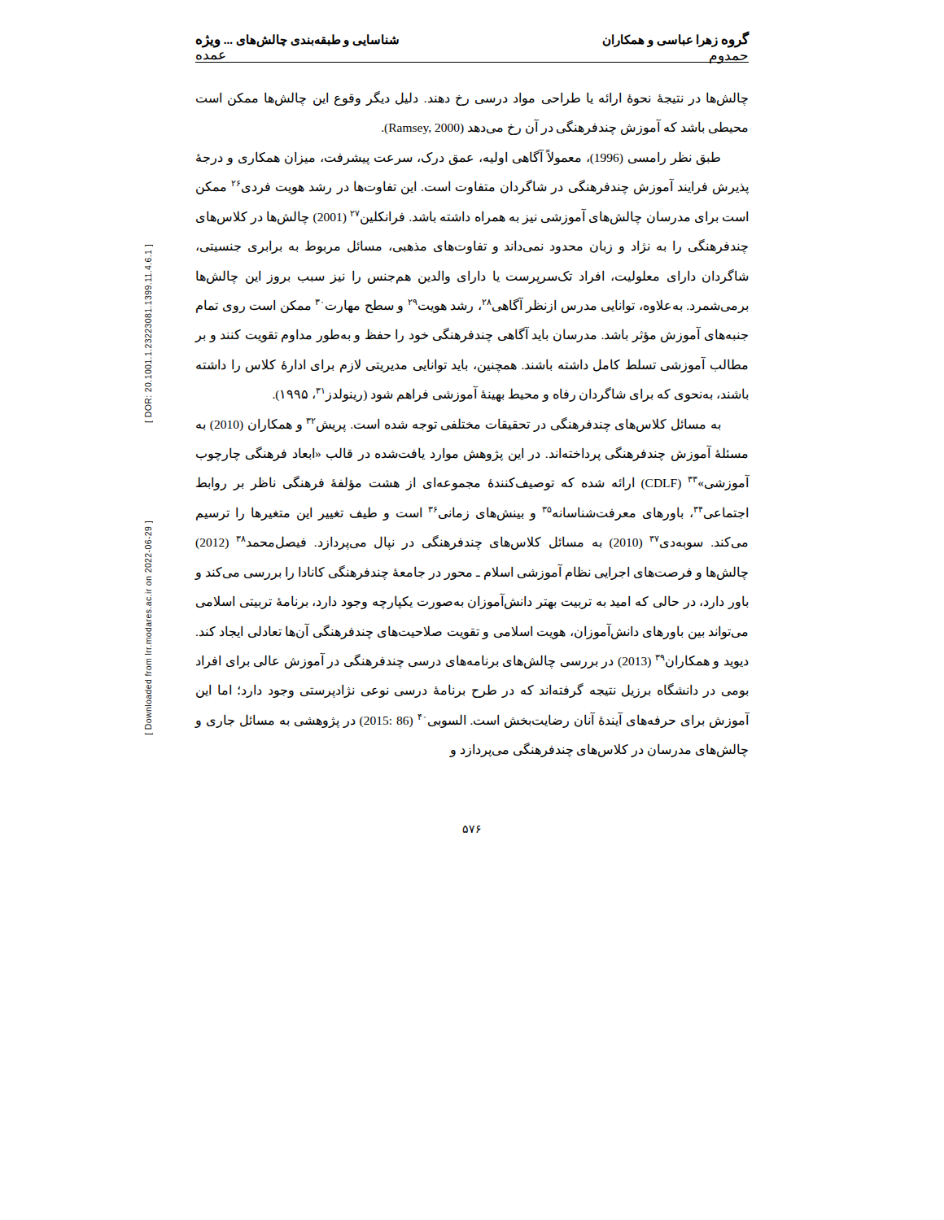[ DOR: 20.1001.1.23223081.1399.11.4.6.1 ]
[ Downloaded from lrr.modares.ac.ir on 2022-06-29 ]
ﮔﺮﻭﻩ زهرا عباسی و همکاران
شناسایی و طبقه‌بندی چالش‌های ... ﻭﻳﮋﻩ
ﺣﻤﺪﻭﻡ
ﻋﻤﺪﻩ
چالش‌ها در نتیجهٔ نحوهٔ ارائه یا طراحی مواد درسی رخ دهند. دلیل دیگر وقوع این چالش‌ها ممکن است محیطی باشد که آموزش چندفرهنگی در آن رخ می‌دهد (Ramsey, 2000).
طبق نظر رامسی (1996)، معمولاً آگاهی اولیه، عمق درک، سرعت پیشرفت، میزان همکاری و درجهٔ پذیرش فرایند آموزش چندفرهنگی در شاگردان متفاوت است. این تفاوت‌ها در رشد هویت فردی۲۶ ممکن است برای مدرسان چالش‌های آموزشی نیز به همراه داشته باشد. فرانکلین۲۷ (2001) چالش‌ها در کلاس‌های چندفرهنگی را به نژاد و زبان محدود نمی‌داند و تفاوت‌های مذهبی، مسائل مربوط به برابری جنسیتی، شاگردان دارای معلولیت، افراد تک‌سرپرست یا دارای والدین هم‌جنس را نیز سبب بروز این چالش‌ها برمی‌شمرد. به‌علاوه، توانایی مدرس ازنظر آگاهی۲۸، رشد هویت۲۹ و سطح مهارت۳۰ ممکن است روی تمام جنبه‌های آموزش مؤثر باشد. مدرسان باید آگاهی چندفرهنگی خود را حفظ و به‌طور مداوم تقویت کنند و بر مطالب آموزشی تسلط کامل داشته باشند. همچنین، باید توانایی مدیریتی لازم برای ادارهٔ کلاس را داشته باشند، به‌نحوی که برای شاگردان رفاه و محیط بهینهٔ آموزشی فراهم شود (رینولدز۳۱، ۱۹۹۵).
به مسائل کلاس‌های چندفرهنگی در تحقیقات مختلفی توجه شده است. پریش۳۲ و همکاران (2010) به مسئلهٔ آموزش چندفرهنگی پرداخته‌اند. در این پژوهش موارد یافت‌شده در قالب «ابعاد فرهنگی چارچوب آموزشی»۳۳ (CDLF) ارائه شده که توصیف‌کنندهٔ مجموعه‌ای از هشت مؤلفهٔ فرهنگی ناظر بر روابط اجتماعی۳۴، باورهای معرفت‌شناسانه۳۵ و بینش‌های زمانی۳۶ است و طیف تغییر این متغیرها را ترسیم می‌کند. سوبه‌دی۳۷ (2010) به مسائل کلاس‌های چندفرهنگی در نپال می‌پردازد. فیصل‌محمد۳۸ (2012) چالش‌ها و فرصت‌های اجرایی نظام آموزشی اسلام ـ محور در جامعهٔ چندفرهنگی کانادا را بررسی می‌کند و باور دارد، در حالی که امید به تربیت بهتر دانش‌آموزان به‌صورت یکپارچه وجود دارد، برنامهٔ تربیتی اسلامی می‌تواند بین باورهای دانش‌آموزان، هویت اسلامی و تقویت صلاحیت‌های چندفرهنگی آن‌ها تعادلی ایجاد کند. دیوید و همکاران۳۹ (2013) در بررسی چالش‌های برنامه‌های درسی چندفرهنگی در آموزش عالی برای افراد بومی در دانشگاه برزیل نتیجه گرفته‌اند که در طرح برنامهٔ درسی نوعی نژادپرستی وجود دارد؛ اما این آموزش برای حرفه‌های آیندهٔ آنان رضایت‌بخش است. السوبی۴۰ (2015: 86) در پژوهشی به مسائل جاری و چالش‌های مدرسان در کلاس‌های چندفرهنگی می‌پردازد و
۵۷۶